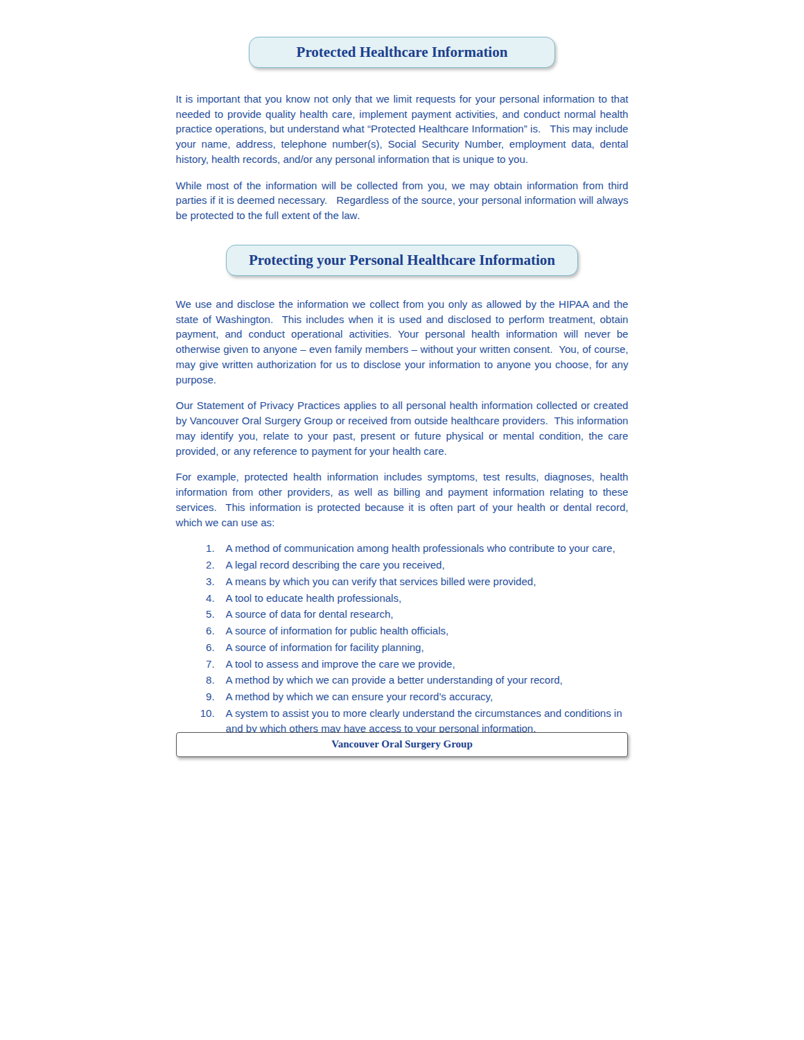Protected Healthcare Information
It is important that you know not only that we limit requests for your personal information to that needed to provide quality health care, implement payment activities, and conduct normal health practice operations, but understand what “Protected Healthcare Information” is. This may include your name, address, telephone number(s), Social Security Number, employment data, dental history, health records, and/or any personal information that is unique to you.
While most of the information will be collected from you, we may obtain information from third parties if it is deemed necessary. Regardless of the source, your personal information will always be protected to the full extent of the law.
Protecting your Personal Healthcare Information
We use and disclose the information we collect from you only as allowed by the HIPAA and the state of Washington. This includes when it is used and disclosed to perform treatment, obtain payment, and conduct operational activities. Your personal health information will never be otherwise given to anyone – even family members – without your written consent. You, of course, may give written authorization for us to disclose your information to anyone you choose, for any purpose.
Our Statement of Privacy Practices applies to all personal health information collected or created by Vancouver Oral Surgery Group or received from outside healthcare providers. This information may identify you, relate to your past, present or future physical or mental condition, the care provided, or any reference to payment for your health care.
For example, protected health information includes symptoms, test results, diagnoses, health information from other providers, as well as billing and payment information relating to these services. This information is protected because it is often part of your health or dental record, which we can use as:
A method of communication among health professionals who contribute to your care,
A legal record describing the care you received,
A means by which you can verify that services billed were provided,
A tool to educate health professionals,
A source of data for dental research,
A source of information for public health officials,
A source of information for facility planning,
A tool to assess and improve the care we provide,
A method by which we can provide a better understanding of your record,
A method by which we can ensure your record’s accuracy,
A system to assist you to more clearly understand the circumstances and conditions in and by which others may have access to your personal information.
A tool for us to make more informed decisions when authorizing disclosures to others.
Vancouver Oral Surgery Group